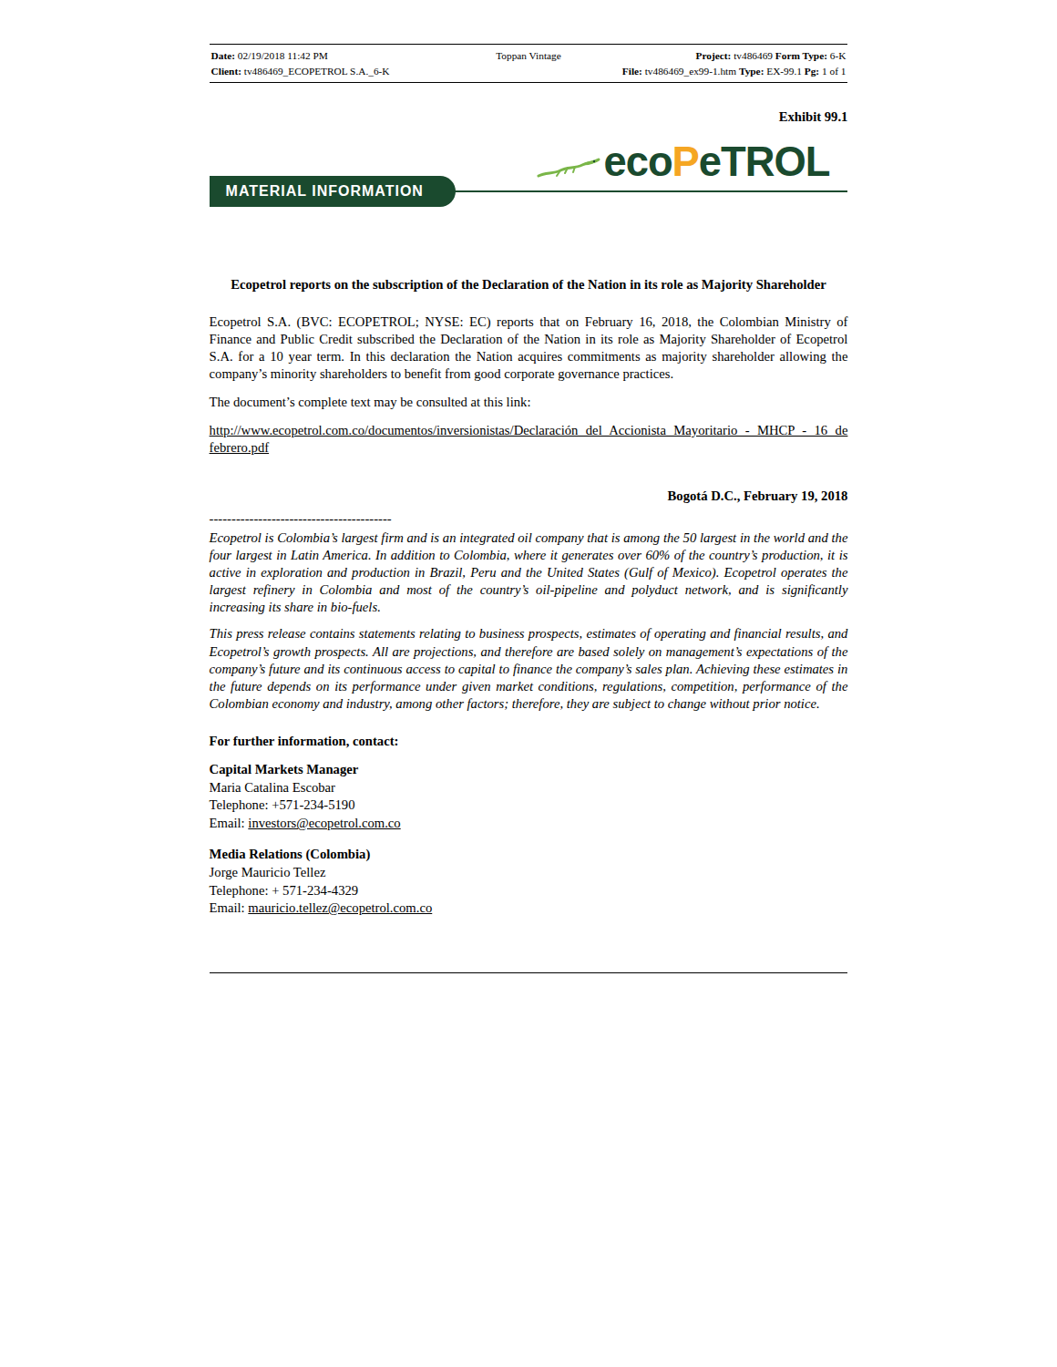| Date: 02/19/2018 11:42 PM | Toppan Vintage | Project: tv486469 Form Type: 6-K |
| Client: tv486469_ECOPETROL S.A._6-K | | File: tv486469_ex99-1.htm Type: EX-99.1 Pg: 1 of 1 |
Exhibit 99.1
eco PeTROL
MATERIAL INFORMATION
Ecopetrol reports on the subscription of the Declaration of the Nation in its role as Majority Shareholder
Ecopetrol S.A. (BVC: ECOPETROL; NYSE: EC) reports that on February 16, 2018, the Colombian Ministry of Finance and Public Credit subscribed the Declaration of the Nation in its role as Majority Shareholder of Ecopetrol S.A. for a 10 year term. In this declaration the Nation acquires commitments as majority shareholder allowing the company’s minority shareholders to benefit from good corporate governance practices.
The document’s complete text may be consulted at this link:
http://www.ecopetrol.com.co/documentos/inversionistas/Declaración del Accionista Mayoritario - MHCP - 16 de febrero.pdf
Bogotá D.C., February 19, 2018
-----------------------------------------
Ecopetrol is Colombia’s largest firm and is an integrated oil company that is among the 50 largest in the world and the four largest in Latin America. In addition to Colombia, where it generates over 60% of the country’s production, it is active in exploration and production in Brazil, Peru and the United States (Gulf of Mexico). Ecopetrol operates the largest refinery in Colombia and most of the country’s oil-pipeline and polyduct network, and is significantly increasing its share in bio-fuels.
This press release contains statements relating to business prospects, estimates of operating and financial results, and Ecopetrol’s growth prospects. All are projections, and therefore are based solely on management’s expectations of the company’s future and its continuous access to capital to finance the company’s sales plan. Achieving these estimates in the future depends on its performance under given market conditions, regulations, competition, performance of the Colombian economy and industry, among other factors; therefore, they are subject to change without prior notice.
For further information, contact:
Capital Markets Manager
Maria Catalina Escobar
Telephone: +571-234-5190
Email: investors@ecopetrol.com.co
Media Relations (Colombia)
Jorge Mauricio Tellez
Telephone: + 571-234-4329
Email: mauricio.tellez@ecopetrol.com.co